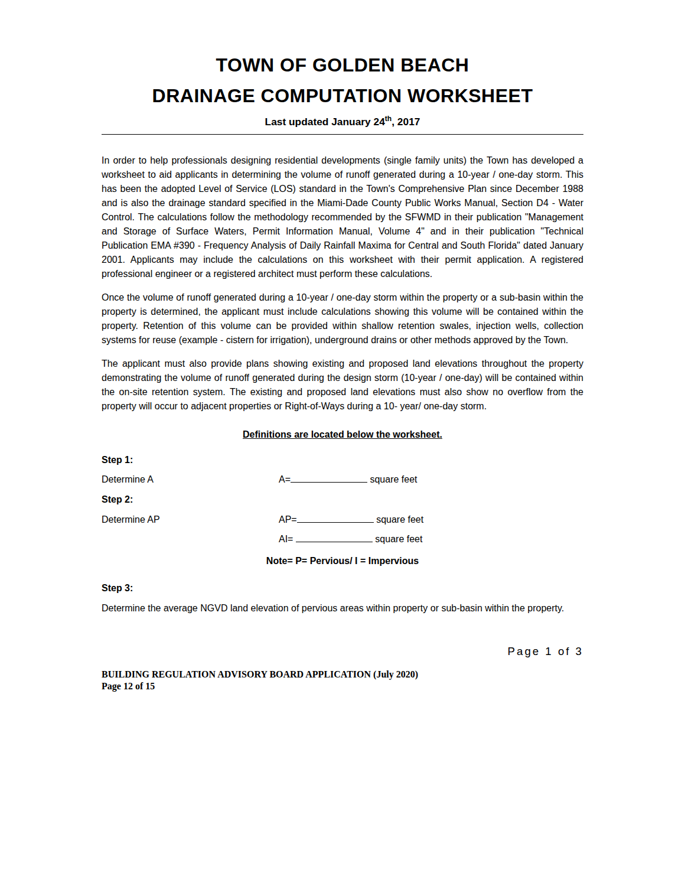TOWN OF GOLDEN BEACH
DRAINAGE COMPUTATION WORKSHEET
Last updated January 24th, 2017
In order to help professionals designing residential developments (single family units) the Town has developed a worksheet to aid applicants in determining the volume of runoff generated during a 10-year / one-day storm. This has been the adopted Level of Service (LOS) standard in the Town's Comprehensive Plan since December 1988 and is also the drainage standard specified in the Miami-Dade County Public Works Manual, Section D4 - Water Control. The calculations follow the methodology recommended by the SFWMD in their publication "Management and Storage of Surface Waters, Permit Information Manual, Volume 4" and in their publication "Technical Publication EMA #390 - Frequency Analysis of Daily Rainfall Maxima for Central and South Florida" dated January 2001. Applicants may include the calculations on this worksheet with their permit application. A registered professional engineer or a registered architect must perform these calculations.
Once the volume of runoff generated during a 10-year / one-day storm within the property or a sub-basin within the property is determined, the applicant must include calculations showing this volume will be contained within the property. Retention of this volume can be provided within shallow retention swales, injection wells, collection systems for reuse (example - cistern for irrigation), underground drains or other methods approved by the Town.
The applicant must also provide plans showing existing and proposed land elevations throughout the property demonstrating the volume of runoff generated during the design storm (10-year / one-day) will be contained within the on-site retention system. The existing and proposed land elevations must also show no overflow from the property will occur to adjacent properties or Right-of-Ways during a 10- year/ one-day storm.
Definitions are located below the worksheet.
Step 1:
Determine A A= square feet
Step 2:
Determine AP AP= square feet
AI= square feet
Note= P= Pervious/ I = Impervious
Step 3:
Determine the average NGVD land elevation of pervious areas within property or sub-basin within the property.
Page 1 of 3
BUILDING REGULATION ADVISORY BOARD APPLICATION (July 2020)
Page 12 of 15